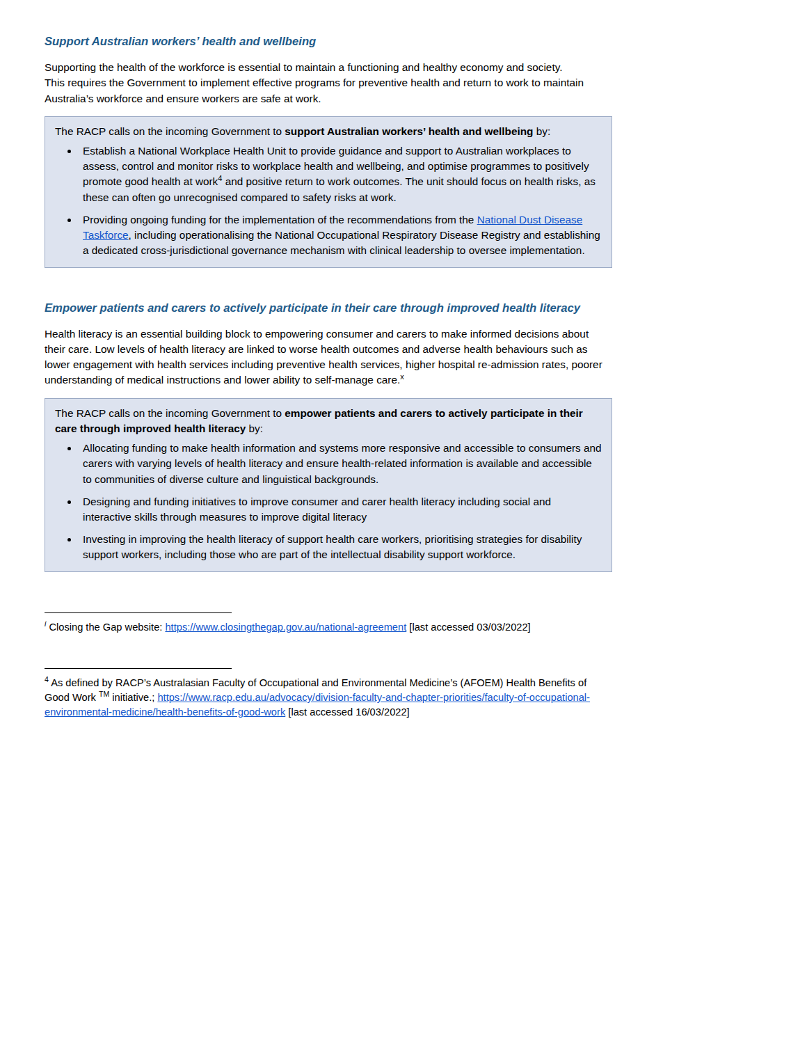Support Australian workers’ health and wellbeing
Supporting the health of the workforce is essential to maintain a functioning and healthy economy and society.
This requires the Government to implement effective programs for preventive health and return to work to maintain Australia’s workforce and ensure workers are safe at work.
The RACP calls on the incoming Government to support Australian workers’ health and wellbeing by:
Establish a National Workplace Health Unit to provide guidance and support to Australian workplaces to assess, control and monitor risks to workplace health and wellbeing, and optimise programmes to positively promote good health at work4 and positive return to work outcomes. The unit should focus on health risks, as these can often go unrecognised compared to safety risks at work.
Providing ongoing funding for the implementation of the recommendations from the National Dust Disease Taskforce, including operationalising the National Occupational Respiratory Disease Registry and establishing a dedicated cross-jurisdictional governance mechanism with clinical leadership to oversee implementation.
Empower patients and carers to actively participate in their care through improved health literacy
Health literacy is an essential building block to empowering consumer and carers to make informed decisions about their care. Low levels of health literacy are linked to worse health outcomes and adverse health behaviours such as lower engagement with health services including preventive health services, higher hospital re-admission rates, poorer understanding of medical instructions and lower ability to self-manage care.x
The RACP calls on the incoming Government to empower patients and carers to actively participate in their care through improved health literacy by:
Allocating funding to make health information and systems more responsive and accessible to consumers and carers with varying levels of health literacy and ensure health-related information is available and accessible to communities of diverse culture and linguistical backgrounds.
Designing and funding initiatives to improve consumer and carer health literacy including social and interactive skills through measures to improve digital literacy
Investing in improving the health literacy of support health care workers, prioritising strategies for disability support workers, including those who are part of the intellectual disability support workforce.
i Closing the Gap website: https://www.closingthegap.gov.au/national-agreement [last accessed 03/03/2022]
4 As defined by RACP’s Australasian Faculty of Occupational and Environmental Medicine’s (AFOEM) Health Benefits of Good Work TM initiative.; https://www.racp.edu.au/advocacy/division-faculty-and-chapter-priorities/faculty-of-occupational-environmental-medicine/health-benefits-of-good-work [last accessed 16/03/2022]